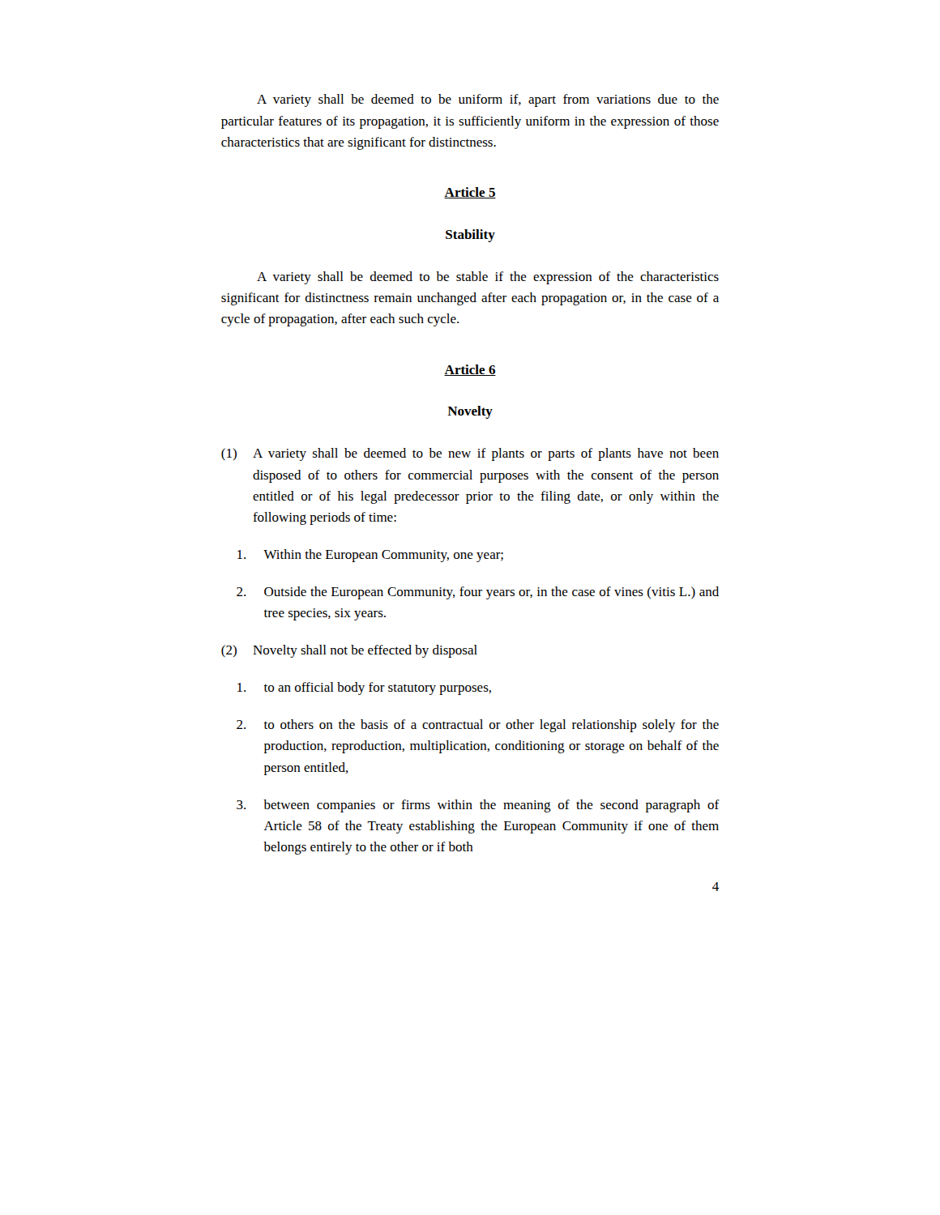A variety shall be deemed to be uniform if, apart from variations due to the particular features of its propagation, it is sufficiently uniform in the expression of those characteristics that are significant for distinctness.
Article 5
Stability
A variety shall be deemed to be stable if the expression of the characteristics significant for distinctness remain unchanged after each propagation or, in the case of a cycle of propagation, after each such cycle.
Article 6
Novelty
(1) A variety shall be deemed to be new if plants or parts of plants have not been disposed of to others for commercial purposes with the consent of the person entitled or of his legal predecessor prior to the filing date, or only within the following periods of time:
1. Within the European Community, one year;
2. Outside the European Community, four years or, in the case of vines (vitis L.) and tree species, six years.
(2) Novelty shall not be effected by disposal
1. to an official body for statutory purposes,
2. to others on the basis of a contractual or other legal relationship solely for the production, reproduction, multiplication, conditioning or storage on behalf of the person entitled,
3. between companies or firms within the meaning of the second paragraph of Article 58 of the Treaty establishing the European Community if one of them belongs entirely to the other or if both
4